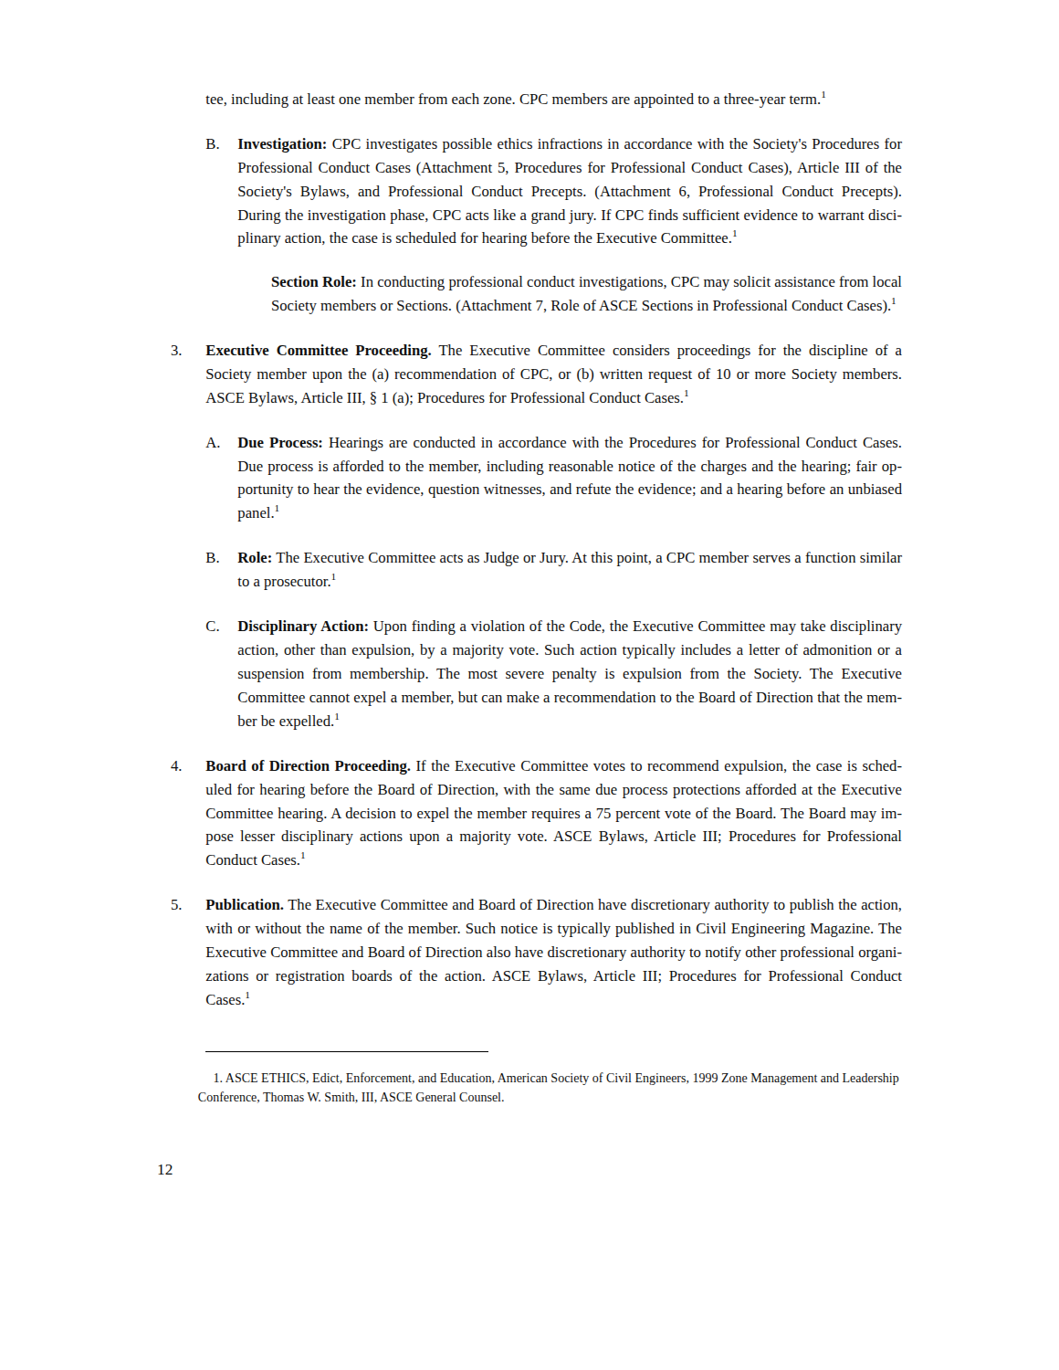tee, including at least one member from each zone. CPC members are appointed to a three-year term.1
B. Investigation: CPC investigates possible ethics infractions in accordance with the Society's Procedures for Professional Conduct Cases (Attachment 5, Procedures for Professional Conduct Cases), Article III of the Society's Bylaws, and Professional Conduct Precepts. (Attachment 6, Professional Conduct Precepts). During the investigation phase, CPC acts like a grand jury. If CPC finds sufficient evidence to warrant disciplinary action, the case is scheduled for hearing before the Executive Committee.1
Section Role: In conducting professional conduct investigations, CPC may solicit assistance from local Society members or Sections. (Attachment 7, Role of ASCE Sections in Professional Conduct Cases).1
3. Executive Committee Proceeding. The Executive Committee considers proceedings for the discipline of a Society member upon the (a) recommendation of CPC, or (b) written request of 10 or more Society members. ASCE Bylaws, Article III, § 1 (a); Procedures for Professional Conduct Cases.1
A. Due Process: Hearings are conducted in accordance with the Procedures for Professional Conduct Cases. Due process is afforded to the member, including reasonable notice of the charges and the hearing; fair opportunity to hear the evidence, question witnesses, and refute the evidence; and a hearing before an unbiased panel.1
B. Role: The Executive Committee acts as Judge or Jury. At this point, a CPC member serves a function similar to a prosecutor.1
C. Disciplinary Action: Upon finding a violation of the Code, the Executive Committee may take disciplinary action, other than expulsion, by a majority vote. Such action typically includes a letter of admonition or a suspension from membership. The most severe penalty is expulsion from the Society. The Executive Committee cannot expel a member, but can make a recommendation to the Board of Direction that the member be expelled.1
4. Board of Direction Proceeding. If the Executive Committee votes to recommend expulsion, the case is scheduled for hearing before the Board of Direction, with the same due process protections afforded at the Executive Committee hearing. A decision to expel the member requires a 75 percent vote of the Board. The Board may impose lesser disciplinary actions upon a majority vote. ASCE Bylaws, Article III; Procedures for Professional Conduct Cases.1
5. Publication. The Executive Committee and Board of Direction have discretionary authority to publish the action, with or without the name of the member. Such notice is typically published in Civil Engineering Magazine. The Executive Committee and Board of Direction also have discretionary authority to notify other professional organizations or registration boards of the action. ASCE Bylaws, Article III; Procedures for Professional Conduct Cases.1
1. ASCE ETHICS, Edict, Enforcement, and Education, American Society of Civil Engineers, 1999 Zone Management and Leadership Conference, Thomas W. Smith, III, ASCE General Counsel.
12